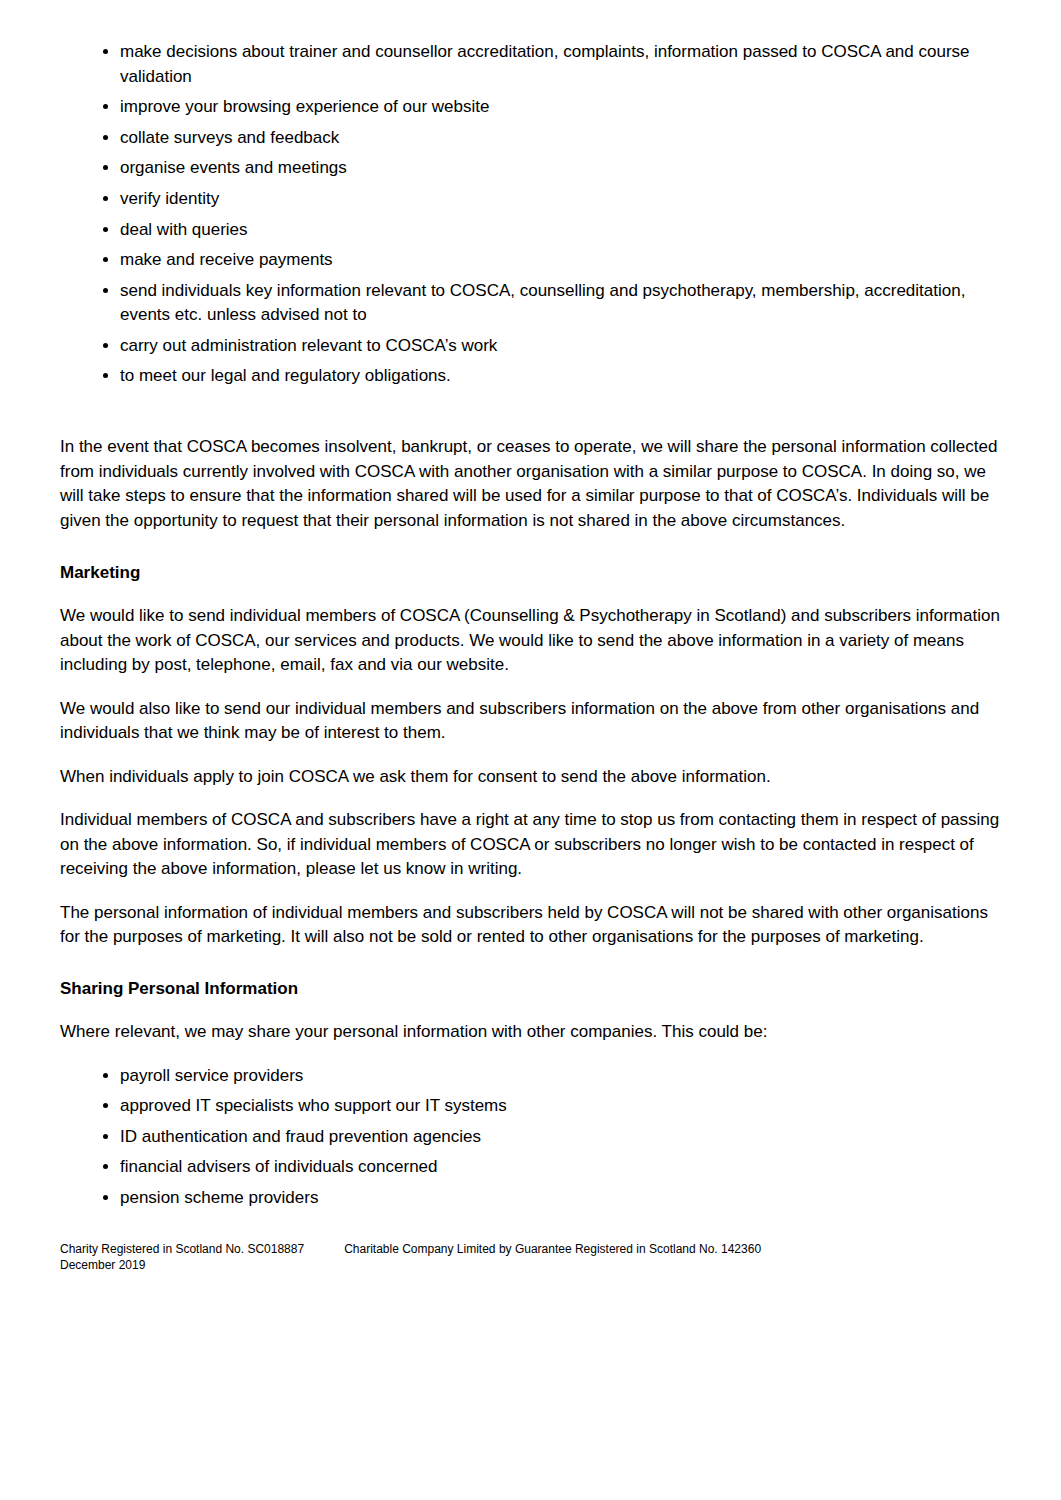make decisions about trainer and counsellor accreditation, complaints, information passed to COSCA and course validation
improve your browsing experience of our website
collate surveys and feedback
organise events and meetings
verify identity
deal with queries
make and receive payments
send individuals key information relevant to COSCA, counselling and psychotherapy, membership, accreditation, events etc. unless advised not to
carry out administration relevant to COSCA’s work
to meet our legal and regulatory obligations.
In the event that COSCA becomes insolvent, bankrupt, or ceases to operate, we will share the personal information collected from individuals currently involved with COSCA with another organisation with a similar purpose to COSCA. In doing so, we will take steps to ensure that the information shared will be used for a similar purpose to that of COSCA’s. Individuals will be given the opportunity to request that their personal information is not shared in the above circumstances.
Marketing
We would like to send individual members of COSCA (Counselling & Psychotherapy in Scotland) and subscribers information about the work of COSCA, our services and products. We would like to send the above information in a variety of means including by post, telephone, email, fax and via our website.
We would also like to send our individual members and subscribers information on the above from other organisations and individuals that we think may be of interest to them.
When individuals apply to join COSCA we ask them for consent to send the above information.
Individual members of COSCA and subscribers have a right at any time to stop us from contacting them in respect of passing on the above information. So, if individual members of COSCA or subscribers no longer wish to be contacted in respect of receiving the above information, please let us know in writing.
The personal information of individual members and subscribers held by COSCA will not be shared with other organisations for the purposes of marketing. It will also not be sold or rented to other organisations for the purposes of marketing.
Sharing Personal Information
Where relevant, we may share your personal information with other companies. This could be:
payroll service providers
approved IT specialists who support our IT systems
ID authentication and fraud prevention agencies
financial advisers of individuals concerned
pension scheme providers
Charity Registered in Scotland No. SC018887 Charitable Company Limited by Guarantee Registered in Scotland No. 142360 December 2019